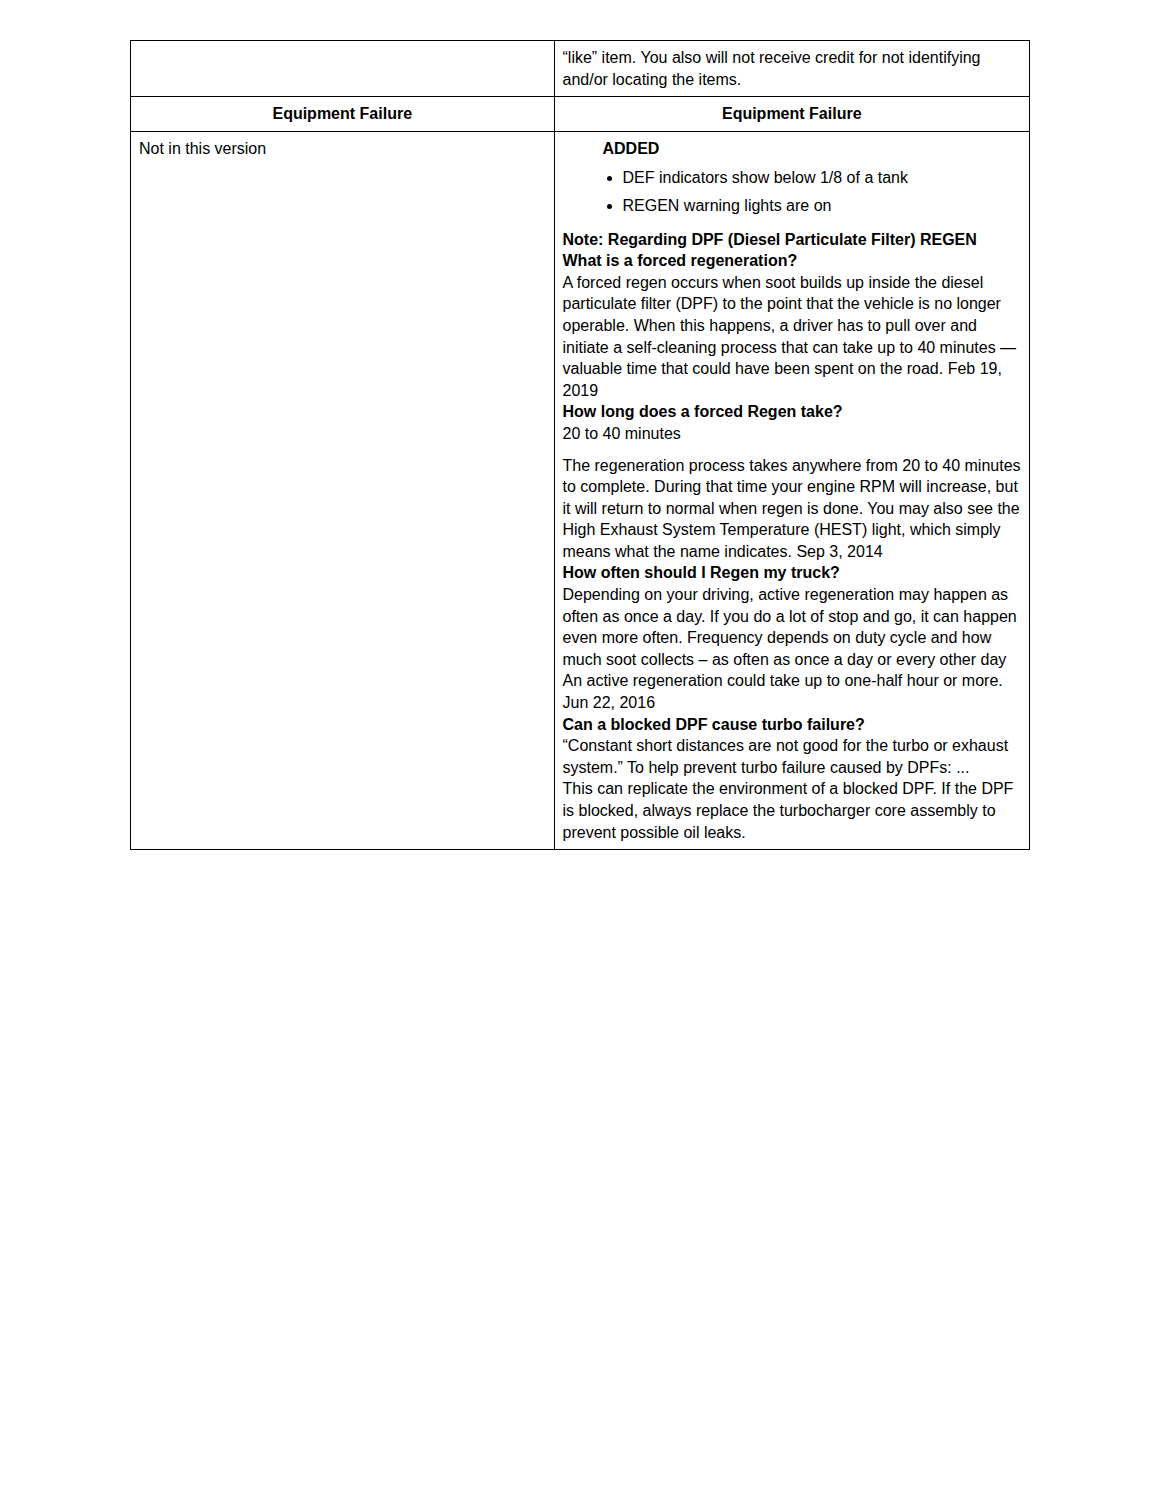| | “like” item. You also will not receive credit for not identifying and/or locating the items. |
| Equipment Failure | Equipment Failure |
| Not in this version | ADDED DEF indicators show below 1/8 of a tank REGEN warning lights are on Note: Regarding DPF (Diesel Particulate Filter) REGEN What is a forced regeneration? A forced regen occurs when soot builds up inside the diesel particulate filter (DPF) to the point that the vehicle is no longer operable. When this happens, a driver has to pull over and initiate a self-cleaning process that can take up to 40 minutes — valuable time that could have been spent on the road. Feb 19, 2019 How long does a forced Regen take? 20 to 40 minutes The regeneration process takes anywhere from 20 to 40 minutes to complete. During that time your engine RPM will increase, but it will return to normal when regen is done. You may also see the High Exhaust System Temperature (HEST) light, which simply means what the name indicates. Sep 3, 2014 How often should I Regen my truck? Depending on your driving, active regeneration may happen as often as once a day. If you do a lot of stop and go, it can happen even more often. Frequency depends on duty cycle and how much soot collects – as often as once a day or every other day An active regeneration could take up to one-half hour or more. Jun 22, 2016 Can a blocked DPF cause turbo failure? “Constant short distances are not good for the turbo or exhaust system.” To help prevent turbo failure caused by DPFs: ... This can replicate the environment of a blocked DPF. If the DPF is blocked, always replace the turbocharger core assembly to prevent possible oil leaks. |